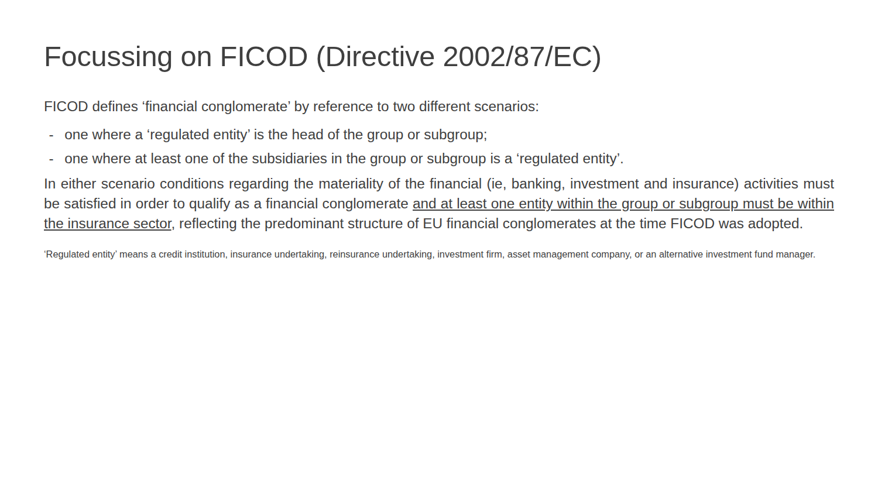Focussing on FICOD (Directive 2002/87/EC)
FICOD defines ‘financial conglomerate’ by reference to two different scenarios:
one where a ‘regulated entity’ is the head of the group or subgroup;
one where at least one of the subsidiaries in the group or subgroup is a ‘regulated entity’.
In either scenario conditions regarding the materiality of the financial (ie, banking, investment and insurance) activities must be satisfied in order to qualify as a financial conglomerate and at least one entity within the group or subgroup must be within the insurance sector, reflecting the predominant structure of EU financial conglomerates at the time FICOD was adopted.
‘Regulated entity’ means a credit institution, insurance undertaking, reinsurance undertaking, investment firm, asset management company, or an alternative investment fund manager.